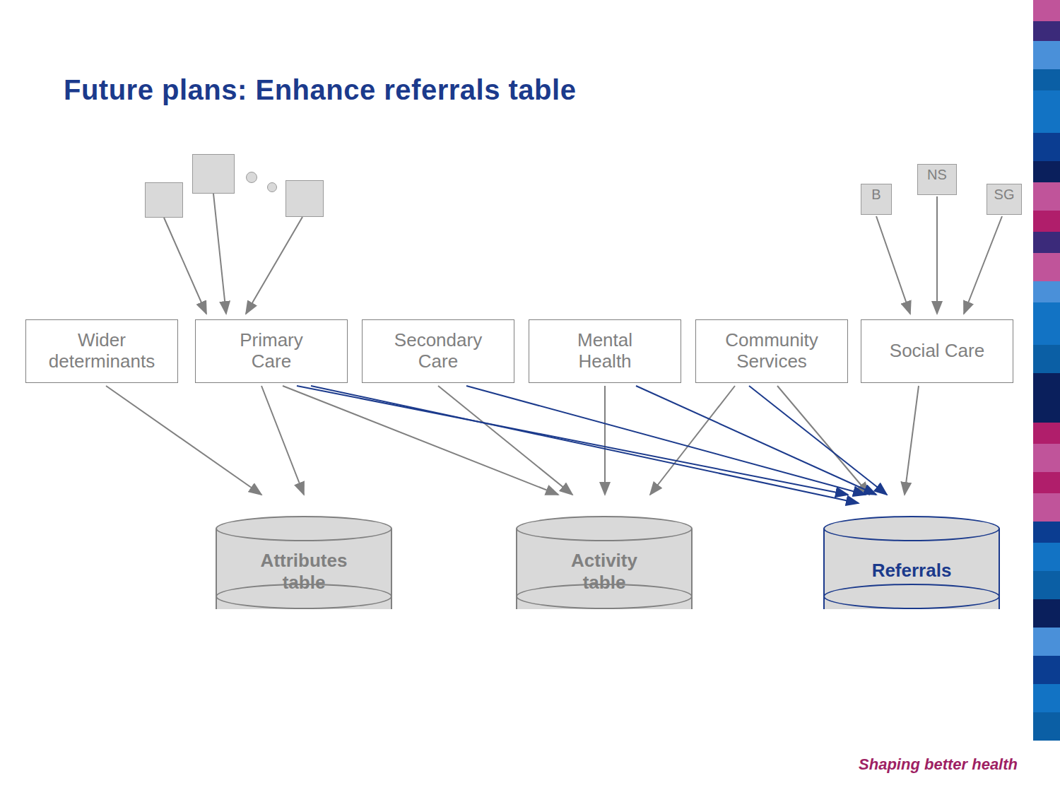Future plans: Enhance referrals table
B
NS
SG
Wider
determinants
Primary
Care
Secondary
Care
Mental
Health
Community
Services
Social Care
Attributes
table
Activity
table
Referrals
Shaping better health